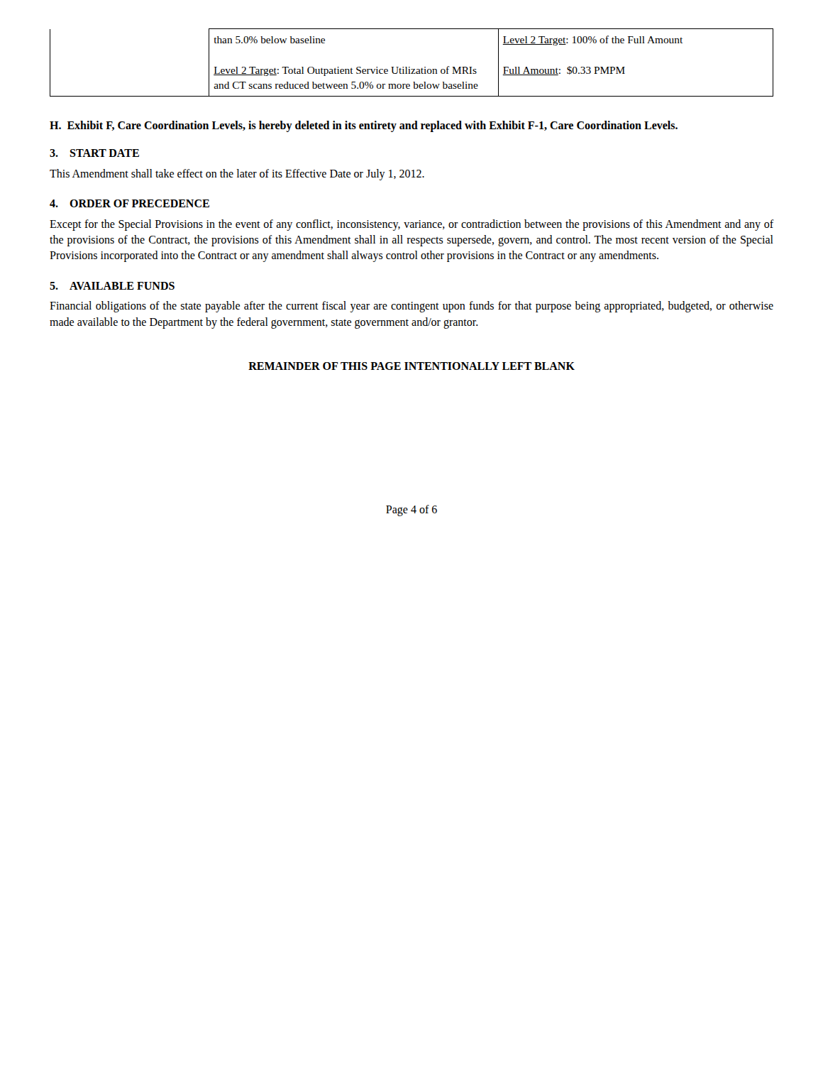| | than 5.0% below baseline Level 2 Target : Total Outpatient Service Utilization of MRIs and CT scans reduced between 5.0% or more below baseline | Level 2 Target : 100% of the Full Amount Full Amount : $0.33 PMPM |
H. Exhibit F, Care Coordination Levels, is hereby deleted in its entirety and replaced with Exhibit F-1, Care Coordination Levels.
3. START DATE
This Amendment shall take effect on the later of its Effective Date or July 1, 2012.
4. ORDER OF PRECEDENCE
Except for the Special Provisions in the event of any conflict, inconsistency, variance, or contradiction between the provisions of this Amendment and any of the provisions of the Contract, the provisions of this Amendment shall in all respects supersede, govern, and control. The most recent version of the Special Provisions incorporated into the Contract or any amendment shall always control other provisions in the Contract or any amendments.
5. AVAILABLE FUNDS
Financial obligations of the state payable after the current fiscal year are contingent upon funds for that purpose being appropriated, budgeted, or otherwise made available to the Department by the federal government, state government and/or grantor.
REMAINDER OF THIS PAGE INTENTIONALLY LEFT BLANK
Page 4 of 6